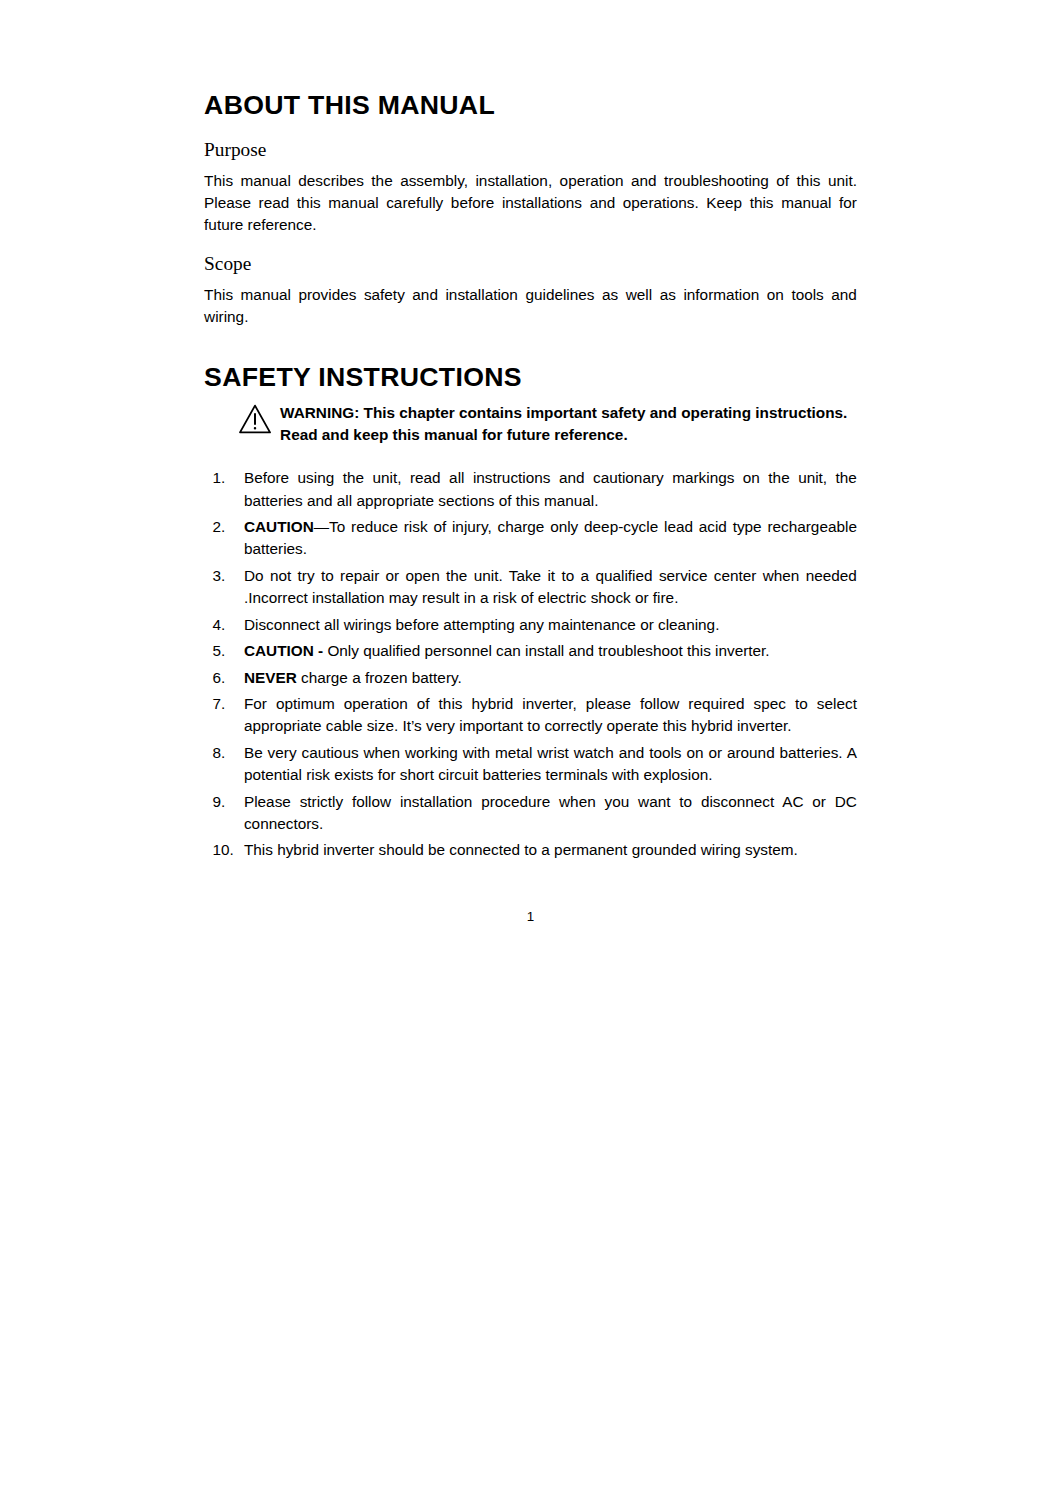ABOUT THIS MANUAL
Purpose
This manual describes the assembly, installation, operation and troubleshooting of this unit. Please read this manual carefully before installations and operations. Keep this manual for future reference.
Scope
This manual provides safety and installation guidelines as well as information on tools and wiring.
SAFETY INSTRUCTIONS
WARNING: This chapter contains important safety and operating instructions. Read and keep this manual for future reference.
Before using the unit, read all instructions and cautionary markings on the unit, the batteries and all appropriate sections of this manual.
CAUTION—To reduce risk of injury, charge only deep-cycle lead acid type rechargeable batteries.
Do not try to repair or open the unit. Take it to a qualified service center when needed .Incorrect installation may result in a risk of electric shock or fire.
Disconnect all wirings before attempting any maintenance or cleaning.
CAUTION - Only qualified personnel can install and troubleshoot this inverter.
NEVER charge a frozen battery.
For optimum operation of this hybrid inverter, please follow required spec to select appropriate cable size. It’s very important to correctly operate this hybrid inverter.
Be very cautious when working with metal wrist watch and tools on or around batteries. A potential risk exists for short circuit batteries terminals with explosion.
Please strictly follow installation procedure when you want to disconnect AC or DC connectors.
This hybrid inverter should be connected to a permanent grounded wiring system.
1